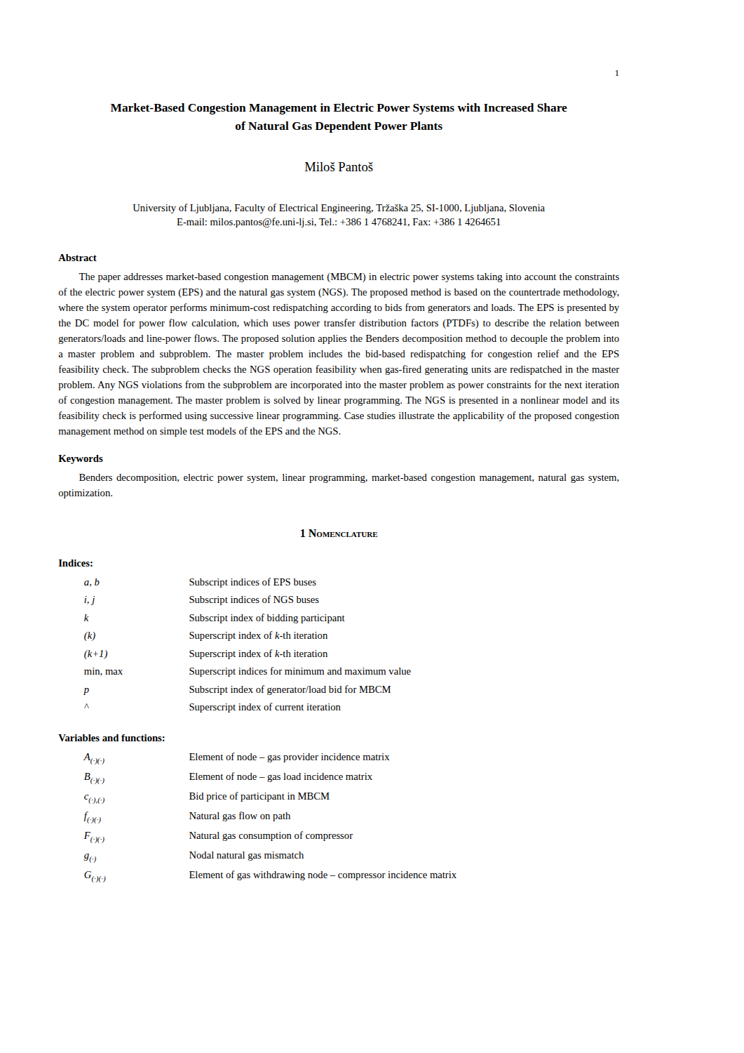1
Market-Based Congestion Management in Electric Power Systems with Increased Share
of Natural Gas Dependent Power Plants
Miloš Pantoš
University of Ljubljana, Faculty of Electrical Engineering, Tržaška 25, SI-1000, Ljubljana, Slovenia
E-mail: milos.pantos@fe.uni-lj.si, Tel.: +386 1 4768241, Fax: +386 1 4264651
Abstract
The paper addresses market-based congestion management (MBCM) in electric power systems taking into account the constraints of the electric power system (EPS) and the natural gas system (NGS). The proposed method is based on the countertrade methodology, where the system operator performs minimum-cost redispatching according to bids from generators and loads. The EPS is presented by the DC model for power flow calculation, which uses power transfer distribution factors (PTDFs) to describe the relation between generators/loads and line-power flows. The proposed solution applies the Benders decomposition method to decouple the problem into a master problem and subproblem. The master problem includes the bid-based redispatching for congestion relief and the EPS feasibility check. The subproblem checks the NGS operation feasibility when gas-fired generating units are redispatched in the master problem. Any NGS violations from the subproblem are incorporated into the master problem as power constraints for the next iteration of congestion management. The master problem is solved by linear programming. The NGS is presented in a nonlinear model and its feasibility check is performed using successive linear programming. Case studies illustrate the applicability of the proposed congestion management method on simple test models of the EPS and the NGS.
Keywords
Benders decomposition, electric power system, linear programming, market-based congestion management, natural gas system, optimization.
1 Nomenclature
Indices:
| a, b | Subscript indices of EPS buses |
| i, j | Subscript indices of NGS buses |
| k | Subscript index of bidding participant |
| (k) | Superscript index of k -th iteration |
| (k+1) | Superscript index of k -th iteration |
| min, max | Superscript indices for minimum and maximum value |
| p | Subscript index of generator/load bid for MBCM |
| ^ | Superscript index of current iteration |
Variables and functions:
| A (·)(·) | Element of node – gas provider incidence matrix |
| B (·)(·) | Element of node – gas load incidence matrix |
| c (·),(·) | Bid price of participant in MBCM |
| f (·)(·) | Natural gas flow on path |
| F (·)(·) | Natural gas consumption of compressor |
| g (·) | Nodal natural gas mismatch |
| G (·)(·) | Element of gas withdrawing node – compressor incidence matrix |